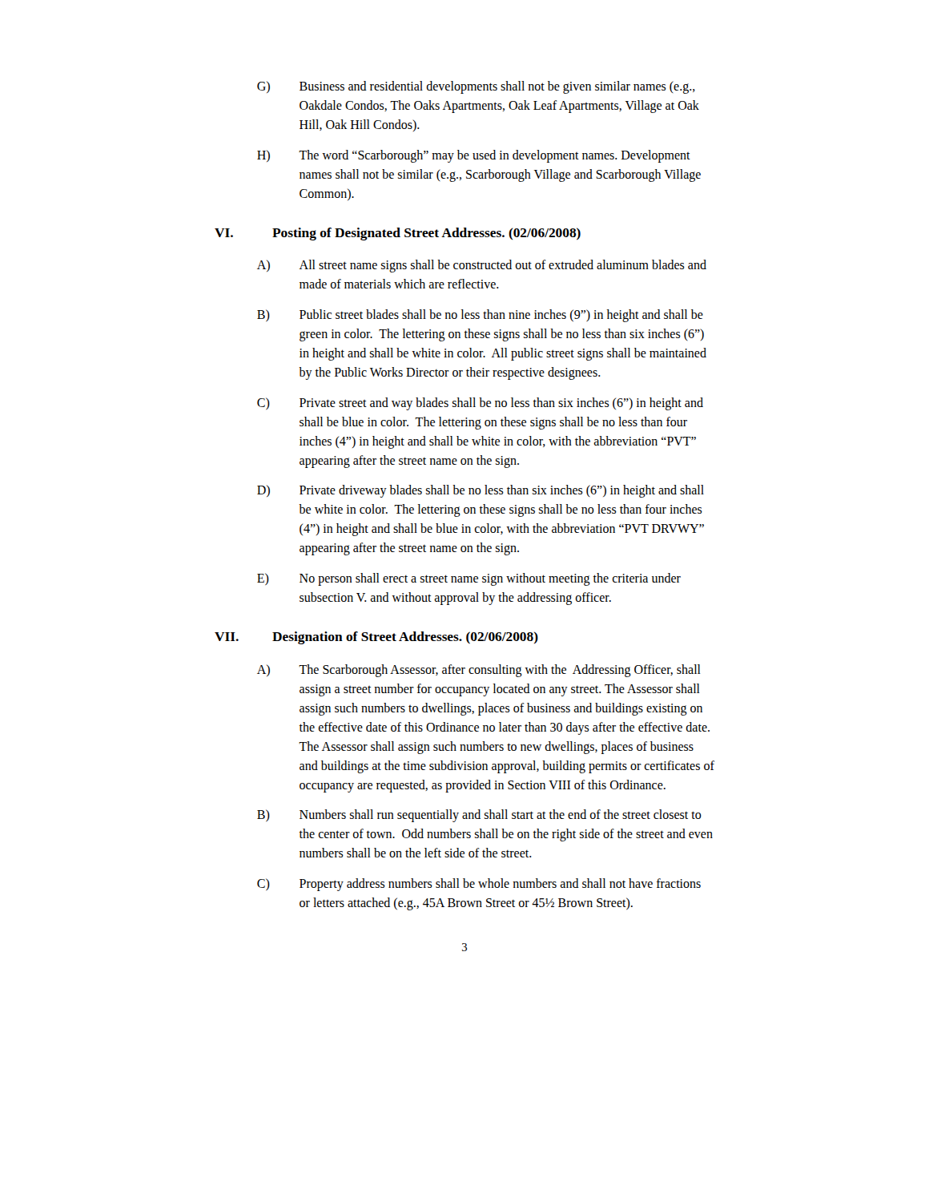G)
Business and residential developments shall not be given similar names (e.g., Oakdale Condos, The Oaks Apartments, Oak Leaf Apartments, Village at Oak Hill, Oak Hill Condos).
H)
The word “Scarborough” may be used in development names. Development names shall not be similar (e.g., Scarborough Village and Scarborough Village Common).
VI. Posting of Designated Street Addresses. (02/06/2008)
A)
All street name signs shall be constructed out of extruded aluminum blades and made of materials which are reflective.
B)
Public street blades shall be no less than nine inches (9”) in height and shall be green in color. The lettering on these signs shall be no less than six inches (6”) in height and shall be white in color. All public street signs shall be maintained by the Public Works Director or their respective designees.
C)
Private street and way blades shall be no less than six inches (6”) in height and shall be blue in color. The lettering on these signs shall be no less than four inches (4”) in height and shall be white in color, with the abbreviation “PVT” appearing after the street name on the sign.
D)
Private driveway blades shall be no less than six inches (6”) in height and shall be white in color. The lettering on these signs shall be no less than four inches (4”) in height and shall be blue in color, with the abbreviation “PVT DRVWY” appearing after the street name on the sign.
E)
No person shall erect a street name sign without meeting the criteria under subsection V. and without approval by the addressing officer.
VII. Designation of Street Addresses. (02/06/2008)
A)
The Scarborough Assessor, after consulting with the Addressing Officer, shall assign a street number for occupancy located on any street. The Assessor shall assign such numbers to dwellings, places of business and buildings existing on the effective date of this Ordinance no later than 30 days after the effective date. The Assessor shall assign such numbers to new dwellings, places of business and buildings at the time subdivision approval, building permits or certificates of occupancy are requested, as provided in Section VIII of this Ordinance.
B)
Numbers shall run sequentially and shall start at the end of the street closest to the center of town. Odd numbers shall be on the right side of the street and even numbers shall be on the left side of the street.
C)
Property address numbers shall be whole numbers and shall not have fractions or letters attached (e.g., 45A Brown Street or 45½ Brown Street).
3